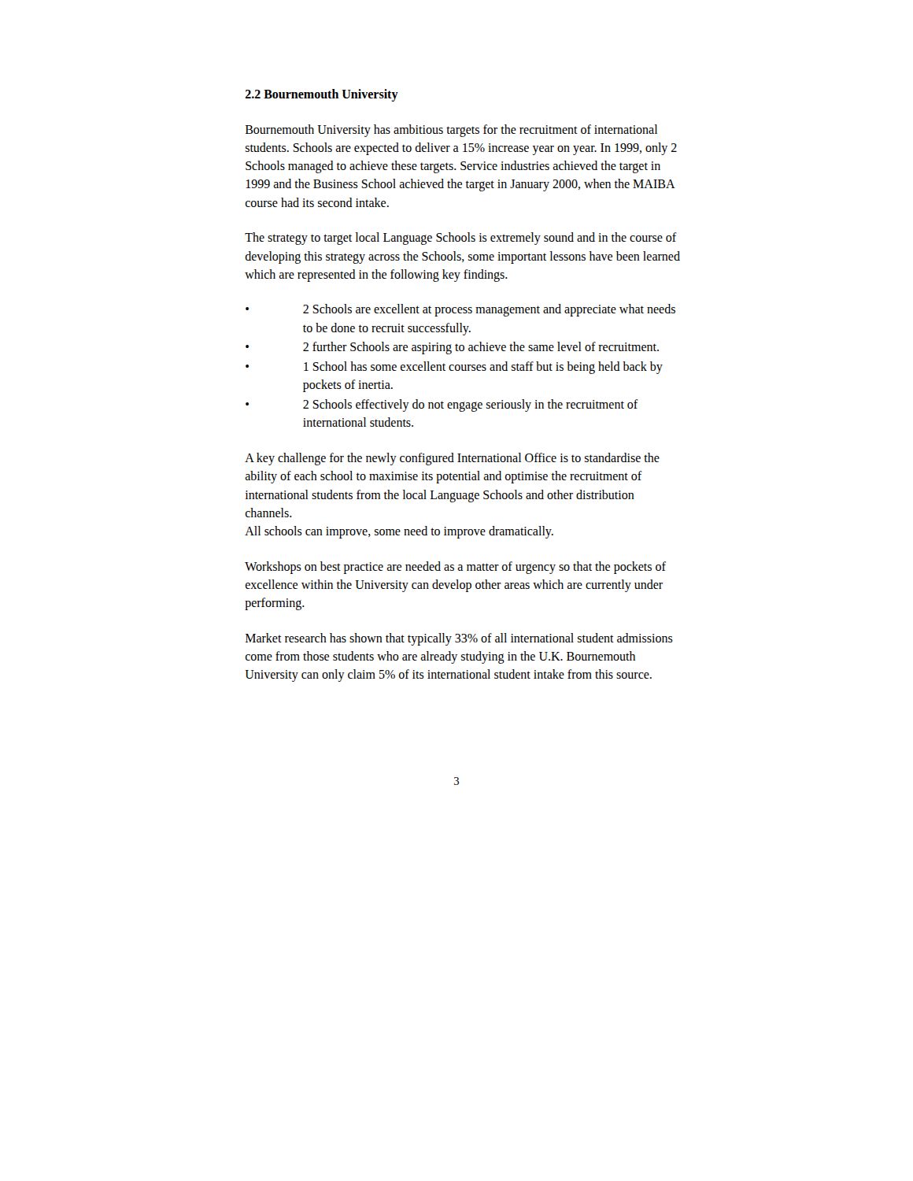2.2 Bournemouth University
Bournemouth University has ambitious targets for the recruitment of international students. Schools are expected to deliver a 15% increase year on year. In 1999, only 2 Schools managed to achieve these targets. Service industries achieved the target in 1999 and the Business School achieved the target in January 2000, when the MAIBA course had its second intake.
The strategy to target local Language Schools is extremely sound and in the course of developing this strategy across the Schools, some important lessons have been learned which are represented in the following key findings.
2 Schools are excellent at process management and appreciate what needs to be done to recruit successfully.
2 further Schools are aspiring to achieve the same level of recruitment.
1 School has some excellent courses and staff but is being held back by pockets of inertia.
2 Schools effectively do not engage seriously in the recruitment of international students.
A key challenge for the newly configured International Office is to standardise the ability of each school to maximise its potential and optimise the recruitment of international students from the local Language Schools and other distribution channels.
All schools can improve, some need to improve dramatically.
Workshops on best practice are needed as a matter of urgency so that the pockets of excellence within the University can develop other areas which are currently under performing.
Market research has shown that typically 33% of all international student admissions come from those students who are already studying in the U.K. Bournemouth University can only claim 5% of its international student intake from this source.
3